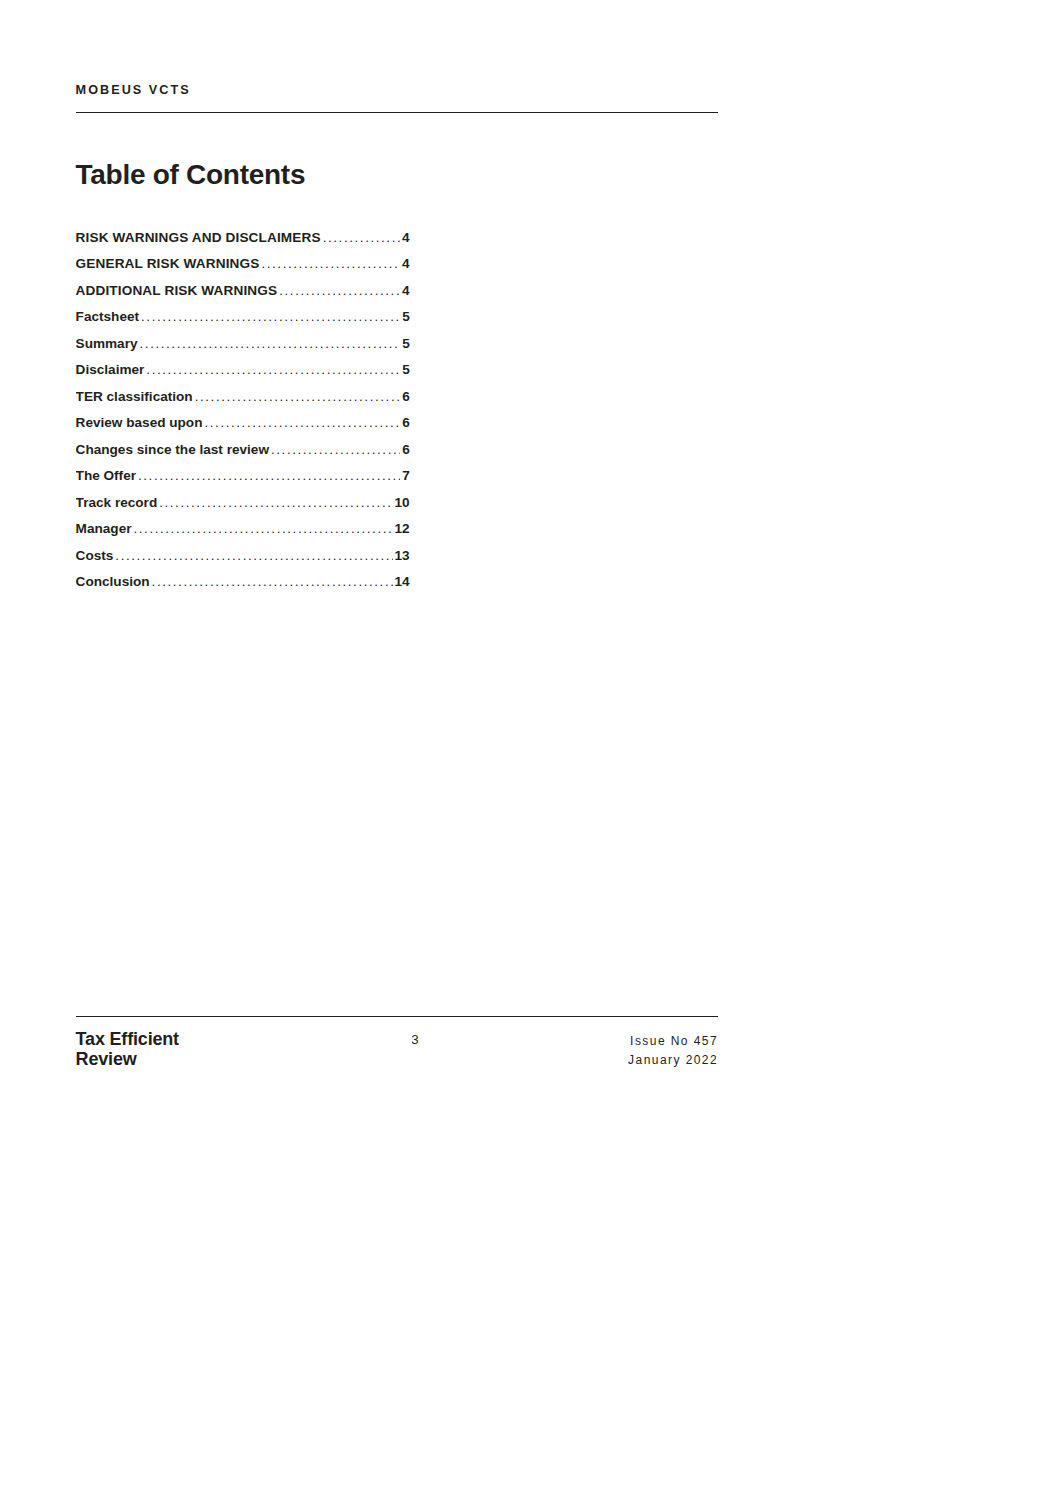Mobeus VCTs
Table of Contents
Risk Warnings and Disclaimers ..................... 4
General Risk Warnings ........................................ 4
Additional Risk Warnings ................................. 4
Factsheet ............................................................................ 5
Summary ......................................................................... 5
Disclaimer .......................................................................... 5
TER classification ............................................................ 6
Review based upon ......................................................... 6
Changes since the last review ....................................... 6
The Offer ........................................................................... 7
Track record ..................................................................... 10
Manager ......................................................................... 12
Costs .............................................................................. 13
Conclusion ..................................................................... 14
Tax Efficient
Review
3
Issue No 457
January 2022